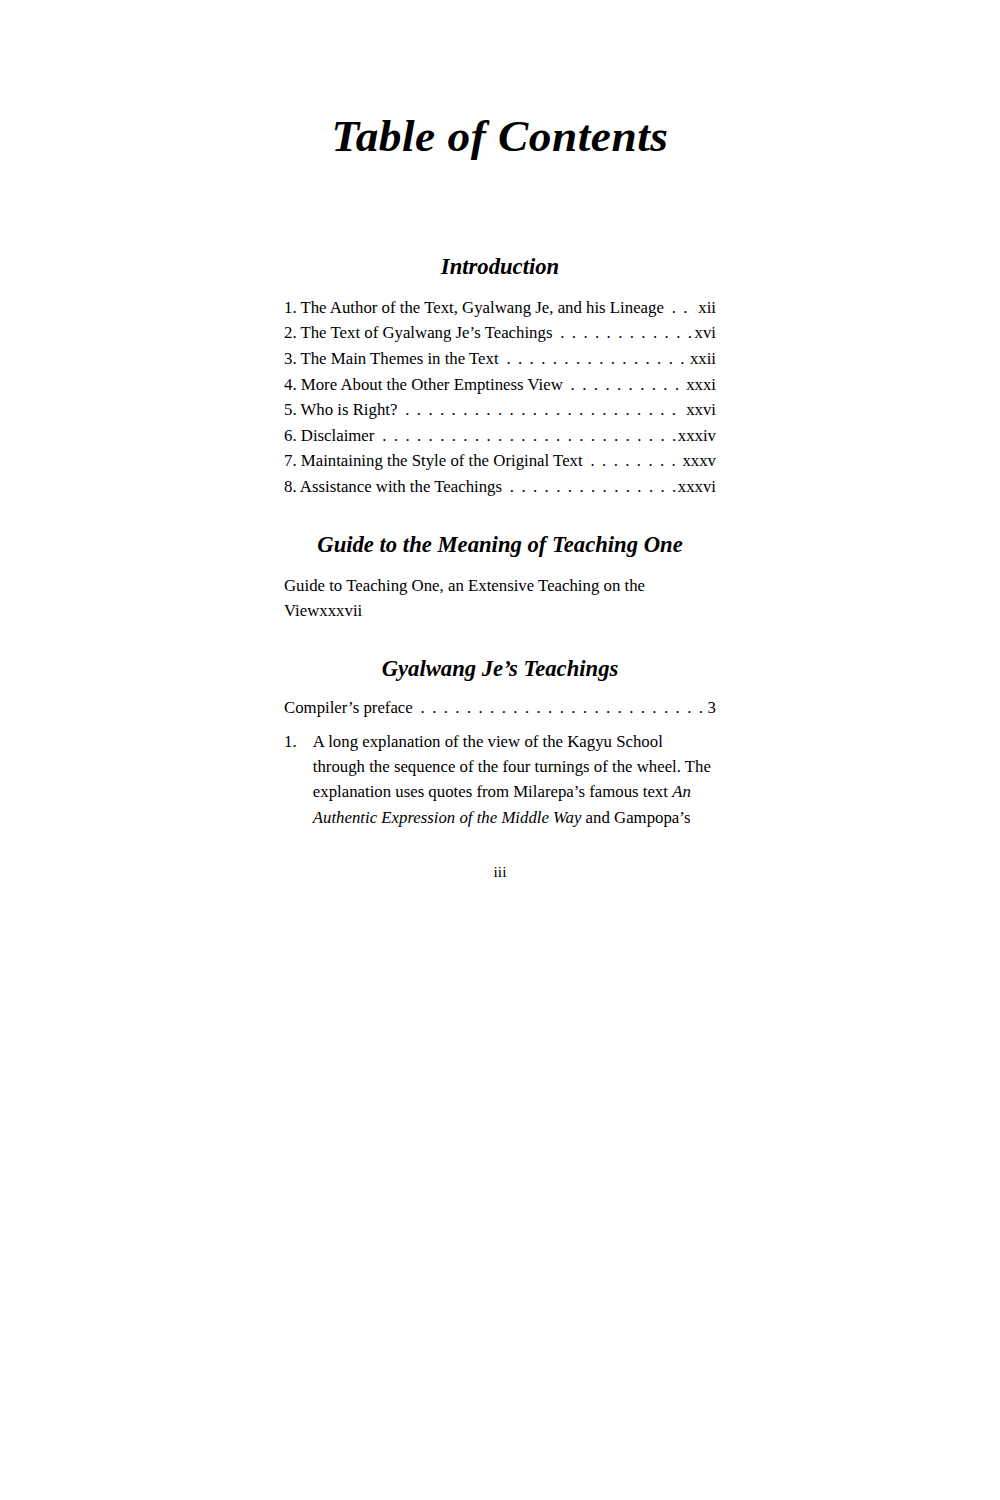Table of Contents
Introduction
1. The Author of the Text, Gyalwang Je, and his Lineage . . . xii
2. The Text of Gyalwang Je’s Teachings . . . . . . . . . . . . . . . . xvi
3. The Main Themes in the Text . . . . . . . . . . . . . . . . . . . . . xxii
4. More About the Other Emptiness View . . . . . . . . . . . . . xxxi
5. Who is Right? . . . . . . . . . . . . . . . . . . . . . . . . . . . . . . . . xxvi
6. Disclaimer . . . . . . . . . . . . . . . . . . . . . . . . . . . . . . . . . . xxxiv
7. Maintaining the Style of the Original Text . . . . . . . . . . . . xxxv
8. Assistance with the Teachings . . . . . . . . . . . . . . . . . . . . xxxvi
Guide to the Meaning of Teaching One
Guide to Teaching One, an Extensive Teaching on the Viewxxxvii
Gyalwang Je’s Teachings
Compiler’s preface . . . . . . . . . . . . . . . . . . . . . . . . . . . . . . . . 3
1. A long explanation of the view of the Kagyu School through the sequence of the four turnings of the wheel. The explanation uses quotes from Milarepa’s famous text An Authentic Expression of the Middle Way and Gampopa’s
iii